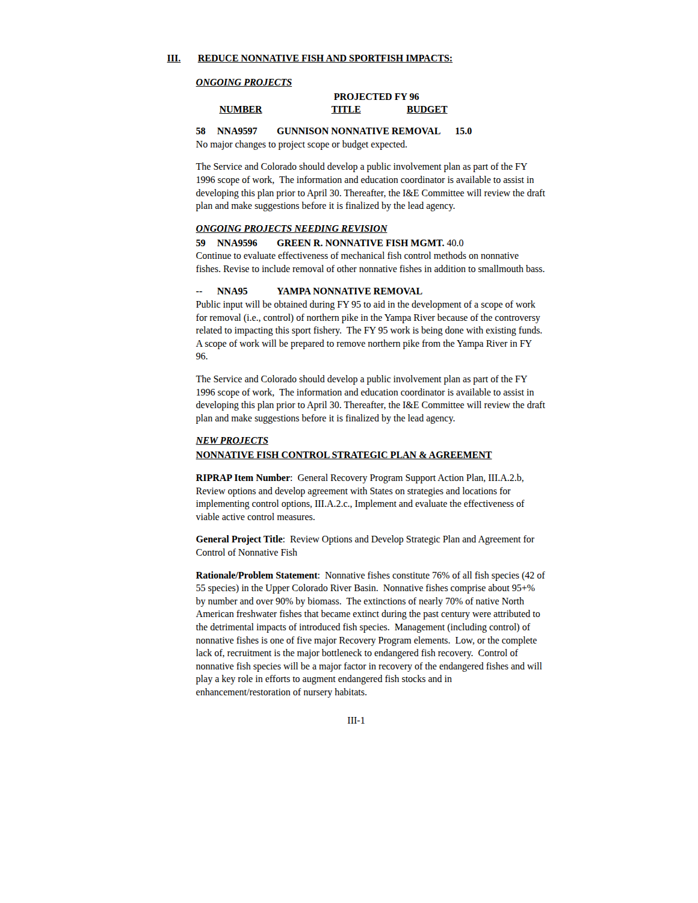III. REDUCE NONNATIVE FISH AND SPORTFISH IMPACTS:
ONGOING PROJECTS
PROJECTED FY 96 NUMBER TITLE BUDGET
58 NNA9597 GUNNISON NONNATIVE REMOVAL 15.0
No major changes to project scope or budget expected.
The Service and Colorado should develop a public involvement plan as part of the FY 1996 scope of work, The information and education coordinator is available to assist in developing this plan prior to April 30. Thereafter, the I&E Committee will review the draft plan and make suggestions before it is finalized by the lead agency.
ONGOING PROJECTS NEEDING REVISION
59 NNA9596 GREEN R. NONNATIVE FISH MGMT. 40.0
Continue to evaluate effectiveness of mechanical fish control methods on nonnative fishes. Revise to include removal of other nonnative fishes in addition to smallmouth bass.
--NNA95 YAMPA NONNATIVE REMOVAL
Public input will be obtained during FY 95 to aid in the development of a scope of work for removal (i.e., control) of northern pike in the Yampa River because of the controversy related to impacting this sport fishery. The FY 95 work is being done with existing funds. A scope of work will be prepared to remove northern pike from the Yampa River in FY 96.
The Service and Colorado should develop a public involvement plan as part of the FY 1996 scope of work, The information and education coordinator is available to assist in developing this plan prior to April 30. Thereafter, the I&E Committee will review the draft plan and make suggestions before it is finalized by the lead agency.
NEW PROJECTS
NONNATIVE FISH CONTROL STRATEGIC PLAN & AGREEMENT
RIPRAP Item Number: General Recovery Program Support Action Plan, III.A.2.b, Review options and develop agreement with States on strategies and locations for implementing control options, III.A.2.c., Implement and evaluate the effectiveness of viable active control measures.
General Project Title: Review Options and Develop Strategic Plan and Agreement for Control of Nonnative Fish
Rationale/Problem Statement: Nonnative fishes constitute 76% of all fish species (42 of 55 species) in the Upper Colorado River Basin. Nonnative fishes comprise about 95+% by number and over 90% by biomass. The extinctions of nearly 70% of native North American freshwater fishes that became extinct during the past century were attributed to the detrimental impacts of introduced fish species. Management (including control) of nonnative fishes is one of five major Recovery Program elements. Low, or the complete lack of, recruitment is the major bottleneck to endangered fish recovery. Control of nonnative fish species will be a major factor in recovery of the endangered fishes and will play a key role in efforts to augment endangered fish stocks and in enhancement/restoration of nursery habitats.
III-1